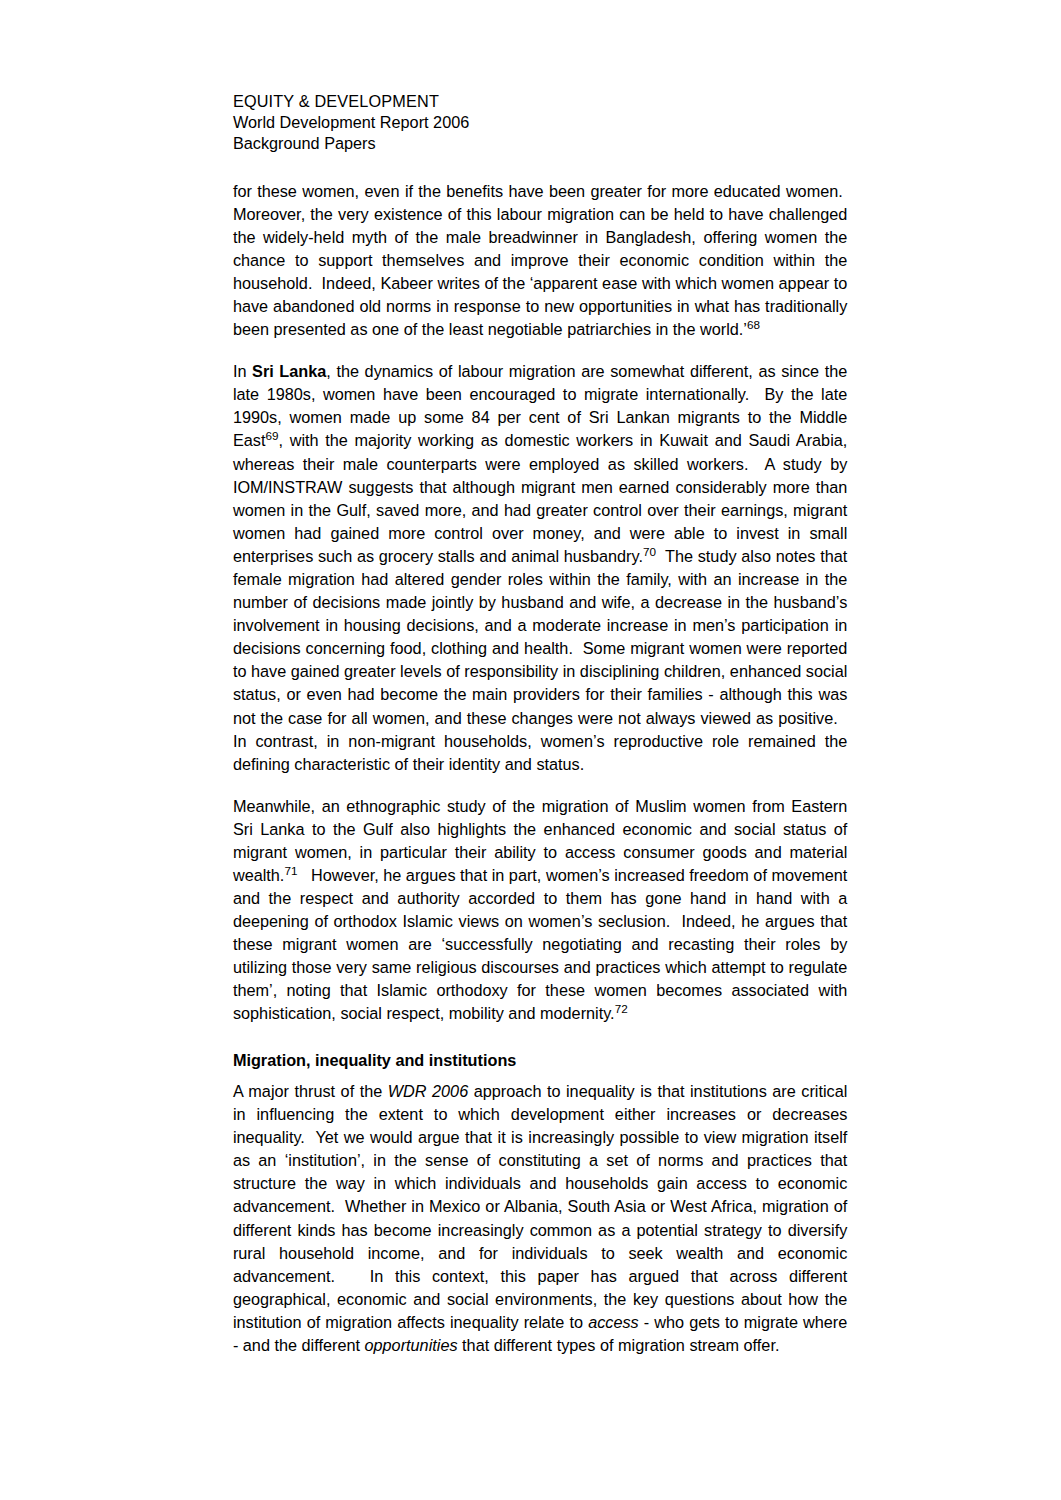EQUITY & DEVELOPMENT World Development Report 2006 Background Papers
for these women, even if the benefits have been greater for more educated women. Moreover, the very existence of this labour migration can be held to have challenged the widely-held myth of the male breadwinner in Bangladesh, offering women the chance to support themselves and improve their economic condition within the household. Indeed, Kabeer writes of the ‘apparent ease with which women appear to have abandoned old norms in response to new opportunities in what has traditionally been presented as one of the least negotiable patriarchies in the world.’68
In Sri Lanka, the dynamics of labour migration are somewhat different, as since the late 1980s, women have been encouraged to migrate internationally. By the late 1990s, women made up some 84 per cent of Sri Lankan migrants to the Middle East69, with the majority working as domestic workers in Kuwait and Saudi Arabia, whereas their male counterparts were employed as skilled workers. A study by IOM/INSTRAW suggests that although migrant men earned considerably more than women in the Gulf, saved more, and had greater control over their earnings, migrant women had gained more control over money, and were able to invest in small enterprises such as grocery stalls and animal husbandry.70 The study also notes that female migration had altered gender roles within the family, with an increase in the number of decisions made jointly by husband and wife, a decrease in the husband’s involvement in housing decisions, and a moderate increase in men’s participation in decisions concerning food, clothing and health. Some migrant women were reported to have gained greater levels of responsibility in disciplining children, enhanced social status, or even had become the main providers for their families - although this was not the case for all women, and these changes were not always viewed as positive. In contrast, in non-migrant households, women’s reproductive role remained the defining characteristic of their identity and status.
Meanwhile, an ethnographic study of the migration of Muslim women from Eastern Sri Lanka to the Gulf also highlights the enhanced economic and social status of migrant women, in particular their ability to access consumer goods and material wealth.71 However, he argues that in part, women’s increased freedom of movement and the respect and authority accorded to them has gone hand in hand with a deepening of orthodox Islamic views on women’s seclusion. Indeed, he argues that these migrant women are ‘successfully negotiating and recasting their roles by utilizing those very same religious discourses and practices which attempt to regulate them’, noting that Islamic orthodoxy for these women becomes associated with sophistication, social respect, mobility and modernity.72
Migration, inequality and institutions
A major thrust of the WDR 2006 approach to inequality is that institutions are critical in influencing the extent to which development either increases or decreases inequality. Yet we would argue that it is increasingly possible to view migration itself as an ‘institution’, in the sense of constituting a set of norms and practices that structure the way in which individuals and households gain access to economic advancement. Whether in Mexico or Albania, South Asia or West Africa, migration of different kinds has become increasingly common as a potential strategy to diversify rural household income, and for individuals to seek wealth and economic advancement. In this context, this paper has argued that across different geographical, economic and social environments, the key questions about how the institution of migration affects inequality relate to access - who gets to migrate where - and the different opportunities that different types of migration stream offer.